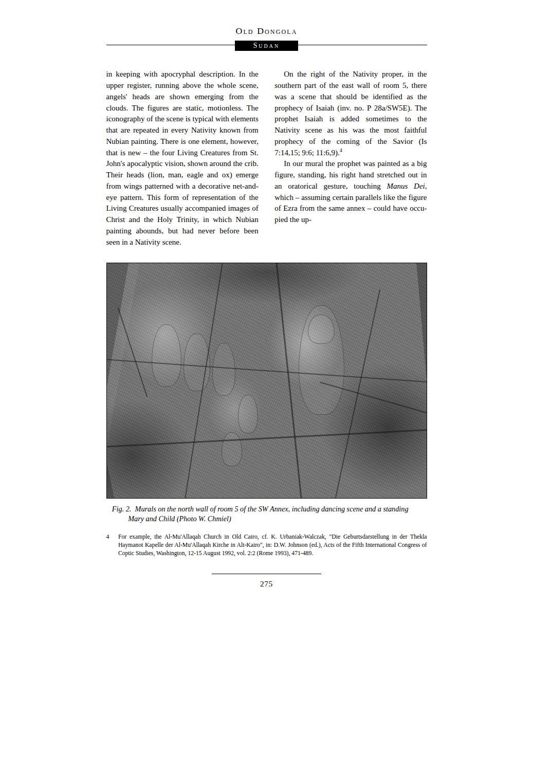Old Dongola
Sudan
in keeping with apocryphal description. In the upper register, running above the whole scene, angels' heads are shown emerging from the clouds. The figures are static, motionless. The iconography of the scene is typical with elements that are repeated in every Nativity known from Nubian painting. There is one element, however, that is new – the four Living Creatures from St. John's apocalyptic vision, shown around the crib. Their heads (lion, man, eagle and ox) emerge from wings patterned with a decorative net-and-eye pattern. This form of representation of the Living Creatures usually accompanied images of Christ and the Holy Trinity, in which Nubian painting abounds, but had never before been seen in a Nativity scene.
On the right of the Nativity proper, in the southern part of the east wall of room 5, there was a scene that should be identified as the prophecy of Isaiah (inv. no. P 28a/SW5E). The prophet Isaiah is added sometimes to the Nativity scene as his was the most faithful prophecy of the coming of the Savior (Is 7:14,15; 9:6; 11:6,9).4
In our mural the prophet was painted as a big figure, standing, his right hand stretched out in an oratorical gesture, touching Manus Dei, which – assuming certain parallels like the figure of Ezra from the same annex – could have occupied the up-
Fig. 2. Murals on the north wall of room 5 of the SW Annex, including dancing scene and a standing Mary and Child (Photo W. Chmiel)
4 For example, the Al-Mu'Allaqah Church in Old Cairo, cf. K. Urbaniak-Walczak, "Die Geburtsdarstellung in der Thekla Haymanot Kapelle der Al-Mu'Allaqah Kirche in Alt-Kairo", in: D.W. Johnson (ed.), Acts of the Fifth International Congress of Coptic Studies, Washington, 12-15 August 1992, vol. 2:2 (Rome 1993), 471-489.
275